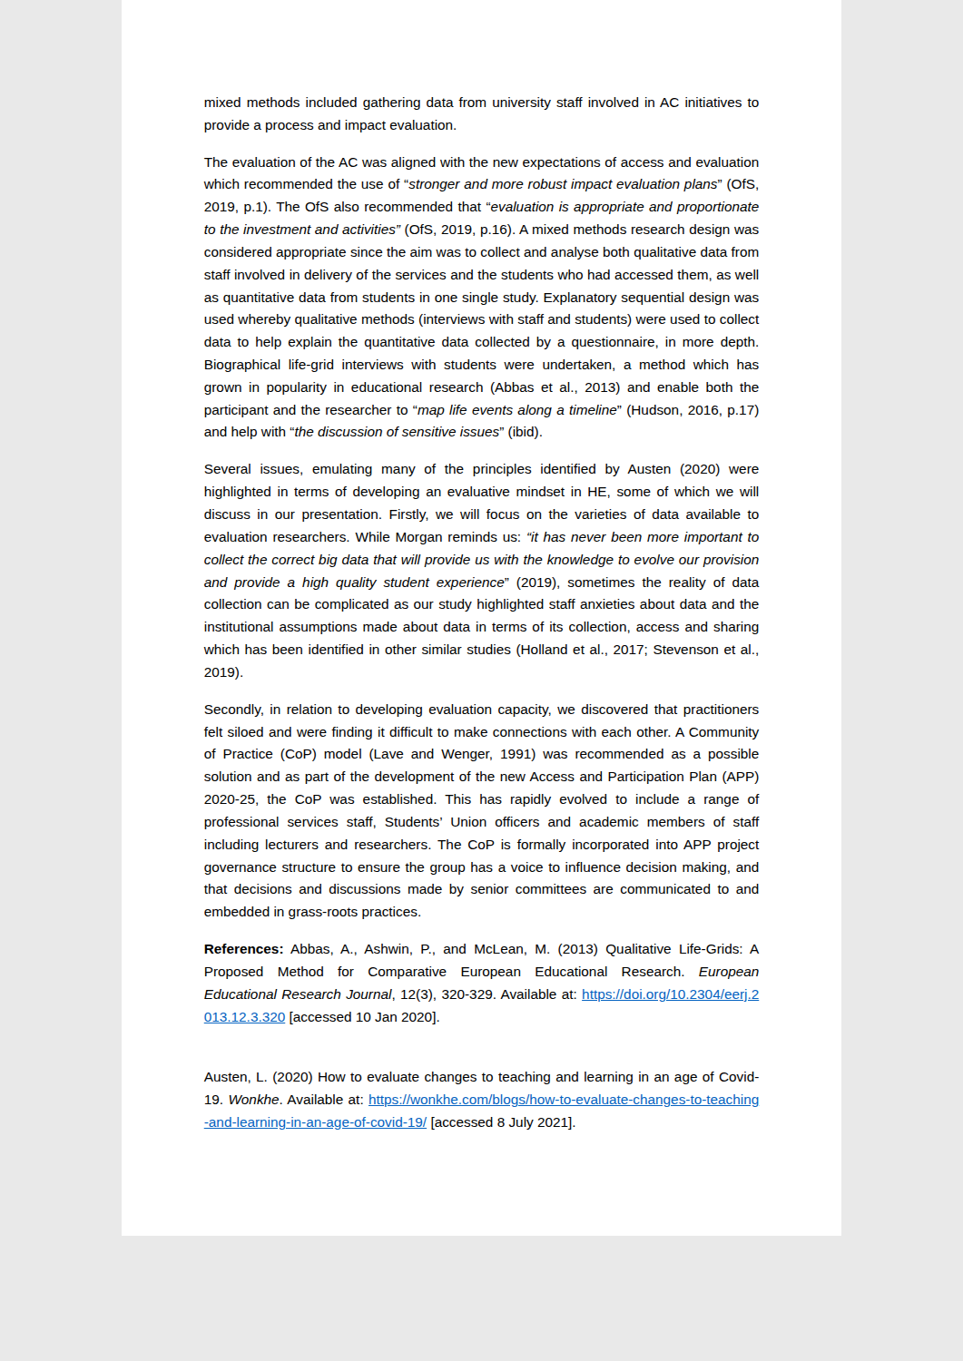mixed methods included gathering data from university staff involved in AC initiatives to provide a process and impact evaluation.
The evaluation of the AC was aligned with the new expectations of access and evaluation which recommended the use of “stronger and more robust impact evaluation plans” (OfS, 2019, p.1). The OfS also recommended that “evaluation is appropriate and proportionate to the investment and activities” (OfS, 2019, p.16). A mixed methods research design was considered appropriate since the aim was to collect and analyse both qualitative data from staff involved in delivery of the services and the students who had accessed them, as well as quantitative data from students in one single study. Explanatory sequential design was used whereby qualitative methods (interviews with staff and students) were used to collect data to help explain the quantitative data collected by a questionnaire, in more depth. Biographical life-grid interviews with students were undertaken, a method which has grown in popularity in educational research (Abbas et al., 2013) and enable both the participant and the researcher to “map life events along a timeline” (Hudson, 2016, p.17) and help with “the discussion of sensitive issues” (ibid).
Several issues, emulating many of the principles identified by Austen (2020) were highlighted in terms of developing an evaluative mindset in HE, some of which we will discuss in our presentation. Firstly, we will focus on the varieties of data available to evaluation researchers. While Morgan reminds us: “it has never been more important to collect the correct big data that will provide us with the knowledge to evolve our provision and provide a high quality student experience” (2019), sometimes the reality of data collection can be complicated as our study highlighted staff anxieties about data and the institutional assumptions made about data in terms of its collection, access and sharing which has been identified in other similar studies (Holland et al., 2017; Stevenson et al., 2019).
Secondly, in relation to developing evaluation capacity, we discovered that practitioners felt siloed and were finding it difficult to make connections with each other. A Community of Practice (CoP) model (Lave and Wenger, 1991) was recommended as a possible solution and as part of the development of the new Access and Participation Plan (APP) 2020-25, the CoP was established. This has rapidly evolved to include a range of professional services staff, Students’ Union officers and academic members of staff including lecturers and researchers. The CoP is formally incorporated into APP project governance structure to ensure the group has a voice to influence decision making, and that decisions and discussions made by senior committees are communicated to and embedded in grass-roots practices.
References: Abbas, A., Ashwin, P., and McLean, M. (2013) Qualitative Life-Grids: A Proposed Method for Comparative European Educational Research. European Educational Research Journal, 12(3), 320-329. Available at: https://doi.org/10.2304/eerj.2013.12.3.320 [accessed 10 Jan 2020].
Austen, L. (2020) How to evaluate changes to teaching and learning in an age of Covid-19. Wonkhe. Available at: https://wonkhe.com/blogs/how-to-evaluate-changes-to-teaching-and-learning-in-an-age-of-covid-19/ [accessed 8 July 2021].